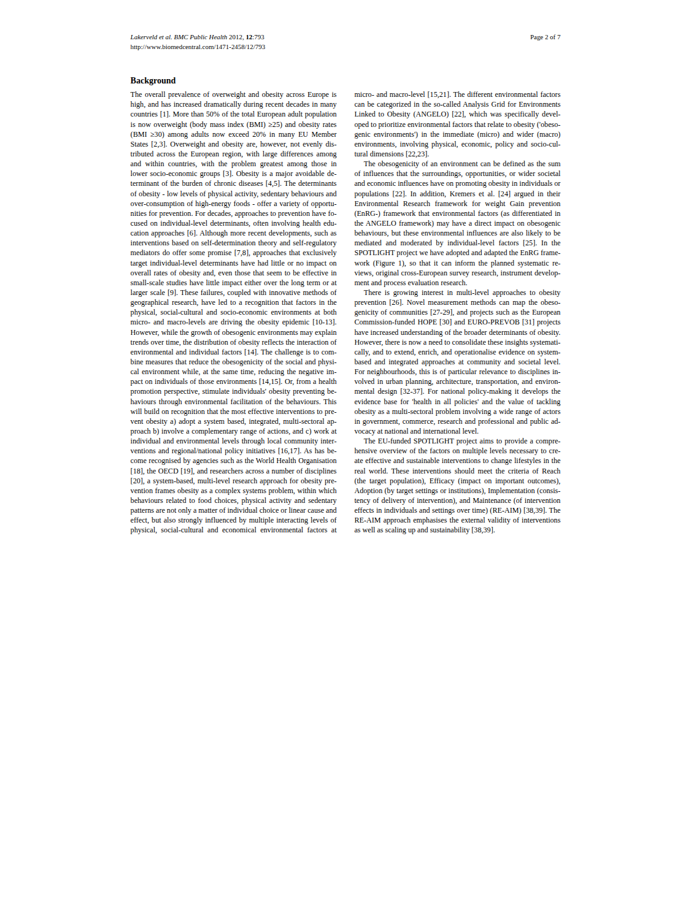Lakerveld et al. BMC Public Health 2012, 12:793
http://www.biomedcentral.com/1471-2458/12/793
Page 2 of 7
Background
The overall prevalence of overweight and obesity across Europe is high, and has increased dramatically during recent decades in many countries [1]. More than 50% of the total European adult population is now overweight (body mass index (BMI) ≥25) and obesity rates (BMI ≥30) among adults now exceed 20% in many EU Member States [2,3]. Overweight and obesity are, however, not evenly distributed across the European region, with large differences among and within countries, with the problem greatest among those in lower socio-economic groups [3]. Obesity is a major avoidable determinant of the burden of chronic diseases [4,5]. The determinants of obesity - low levels of physical activity, sedentary behaviours and over-consumption of high-energy foods - offer a variety of opportunities for prevention. For decades, approaches to prevention have focused on individual-level determinants, often involving health education approaches [6]. Although more recent developments, such as interventions based on self-determination theory and self-regulatory mediators do offer some promise [7,8], approaches that exclusively target individual-level determinants have had little or no impact on overall rates of obesity and, even those that seem to be effective in small-scale studies have little impact either over the long term or at larger scale [9]. These failures, coupled with innovative methods of geographical research, have led to a recognition that factors in the physical, social-cultural and socio-economic environments at both micro- and macro-levels are driving the obesity epidemic [10-13]. However, while the growth of obesogenic environments may explain trends over time, the distribution of obesity reflects the interaction of environmental and individual factors [14]. The challenge is to combine measures that reduce the obesogenicity of the social and physical environment while, at the same time, reducing the negative impact on individuals of those environments [14,15]. Or, from a health promotion perspective, stimulate individuals' obesity preventing behaviours through environmental facilitation of the behaviours. This will build on recognition that the most effective interventions to prevent obesity a) adopt a system based, integrated, multi-sectoral approach b) involve a complementary range of actions, and c) work at individual and environmental levels through local community interventions and regional/national policy initiatives [16,17]. As has become recognised by agencies such as the World Health Organisation [18], the OECD [19], and researchers across a number of disciplines [20], a system-based, multi-level research approach for obesity prevention frames obesity as a complex systems problem, within which behaviours related to food choices, physical activity and sedentary patterns are not only a matter of individual choice or linear cause and effect, but also strongly influenced by multiple interacting levels of physical, social-cultural and economical environmental factors at micro- and macro-level [15,21]. The different environmental factors can be categorized in the so-called Analysis Grid for Environments Linked to Obesity (ANGELO) [22], which was specifically developed to prioritize environmental factors that relate to obesity ('obesogenic environments') in the immediate (micro) and wider (macro) environments, involving physical, economic, policy and socio-cultural dimensions [22,23].
The obesogenicity of an environment can be defined as the sum of influences that the surroundings, opportunities, or wider societal and economic influences have on promoting obesity in individuals or populations [22]. In addition, Kremers et al. [24] argued in their Environmental Research framework for weight Gain prevention (EnRG-) framework that environmental factors (as differentiated in the ANGELO framework) may have a direct impact on obesogenic behaviours, but these environmental influences are also likely to be mediated and moderated by individual-level factors [25]. In the SPOTLIGHT project we have adopted and adapted the EnRG framework (Figure 1), so that it can inform the planned systematic reviews, original cross-European survey research, instrument development and process evaluation research.
There is growing interest in multi-level approaches to obesity prevention [26]. Novel measurement methods can map the obesogenicity of communities [27-29], and projects such as the European Commission-funded HOPE [30] and EURO-PREVOB [31] projects have increased understanding of the broader determinants of obesity. However, there is now a need to consolidate these insights systematically, and to extend, enrich, and operationalise evidence on system-based and integrated approaches at community and societal level. For neighbourhoods, this is of particular relevance to disciplines involved in urban planning, architecture, transportation, and environmental design [32-37]. For national policy-making it develops the evidence base for 'health in all policies' and the value of tackling obesity as a multi-sectoral problem involving a wide range of actors in government, commerce, research and professional and public advocacy at national and international level.
The EU-funded SPOTLIGHT project aims to provide a comprehensive overview of the factors on multiple levels necessary to create effective and sustainable interventions to change lifestyles in the real world. These interventions should meet the criteria of Reach (the target population), Efficacy (impact on important outcomes), Adoption (by target settings or institutions), Implementation (consistency of delivery of intervention), and Maintenance (of intervention effects in individuals and settings over time) (RE-AIM) [38,39]. The RE-AIM approach emphasises the external validity of interventions as well as scaling up and sustainability [38,39].